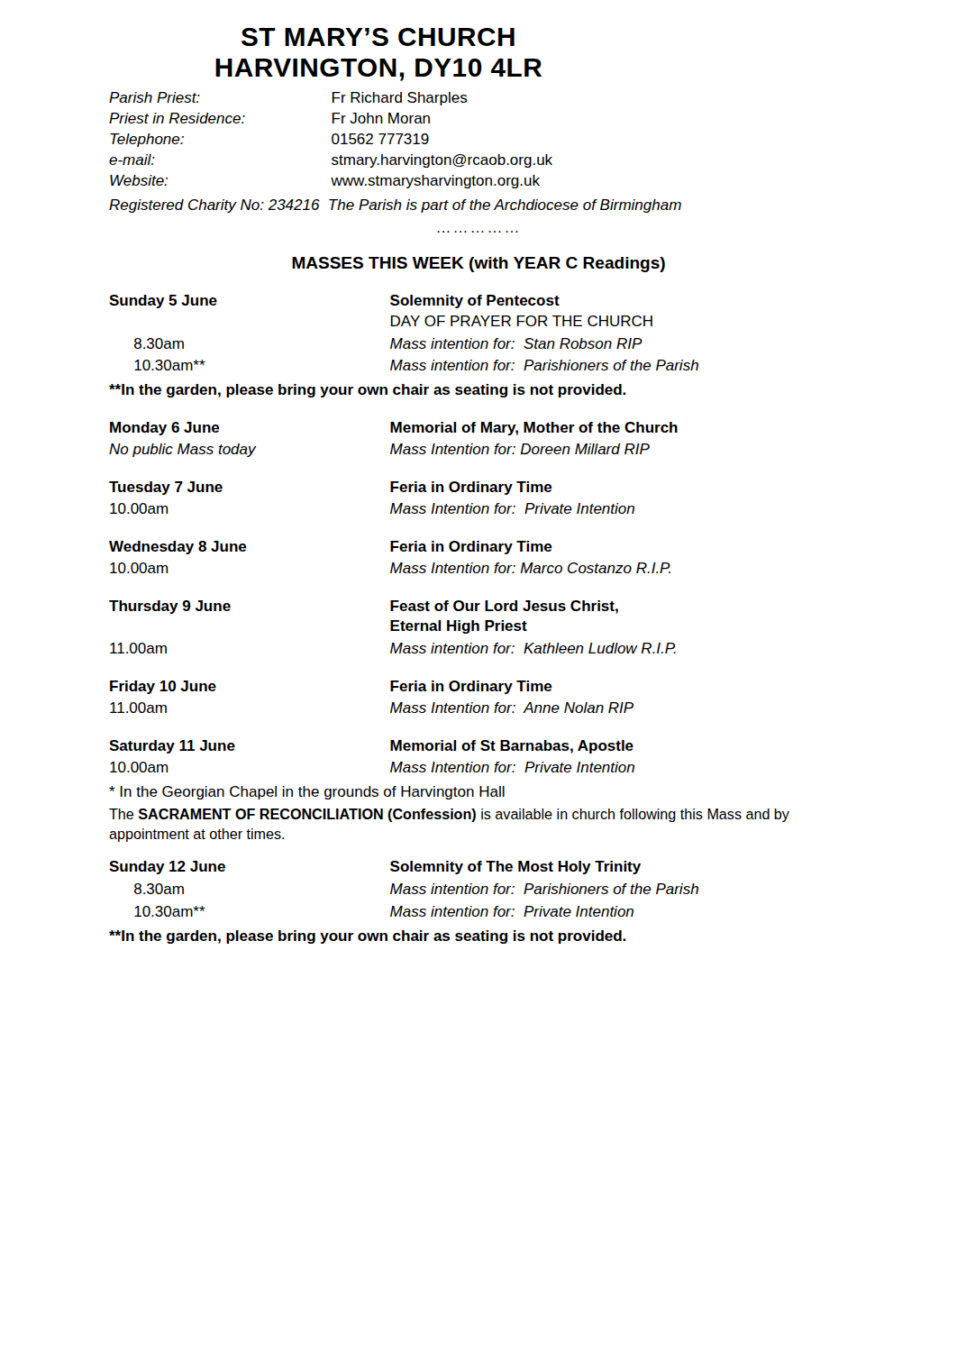ST MARY’S CHURCH
HARVINGTON, DY10 4LR
Parish Priest:
Fr Richard Sharples
Priest in Residence:
Fr John Moran
Telephone:
01562 777319
e-mail:
stmary.harvington@rcaob.org.uk
Website:
www.stmarysharvington.org.uk
Registered Charity No: 234216 The Parish is part of the Archdiocese of Birmingham
……………
MASSES THIS WEEK (with YEAR C Readings)
| Sunday 5 June | Solemnity of Pentecost DAY OF PRAYER FOR THE CHURCH |
| 8.30am | Mass intention for: Stan Robson RIP |
| 10.30am** | Mass intention for: Parishioners of the Parish |
| **In the garden, please bring your own chair as seating is not provided. |
| Monday 6 June | Memorial of Mary, Mother of the Church |
| No public Mass today | Mass Intention for: Doreen Millard RIP |
| Tuesday 7 June | Feria in Ordinary Time |
| 10.00am | Mass Intention for: Private Intention |
| Wednesday 8 June | Feria in Ordinary Time |
| 10.00am | Mass Intention for: Marco Costanzo R.I.P. |
| Thursday 9 June | Feast of Our Lord Jesus Christ, Eternal High Priest |
| 11.00am | Mass intention for: Kathleen Ludlow R.I.P. |
| Friday 10 June | Feria in Ordinary Time |
| 11.00am | Mass Intention for: Anne Nolan RIP |
| Saturday 11 June | Memorial of St Barnabas, Apostle |
| 10.00am | Mass Intention for: Private Intention |
* In the Georgian Chapel in the grounds of Harvington Hall
The SACRAMENT OF RECONCILIATION (Confession) is available in church following this Mass and by appointment at other times.
| Sunday 12 June | Solemnity of The Most Holy Trinity |
| 8.30am | Mass intention for: Parishioners of the Parish |
| 10.30am** | Mass intention for: Private Intention |
**In the garden, please bring your own chair as seating is not provided.